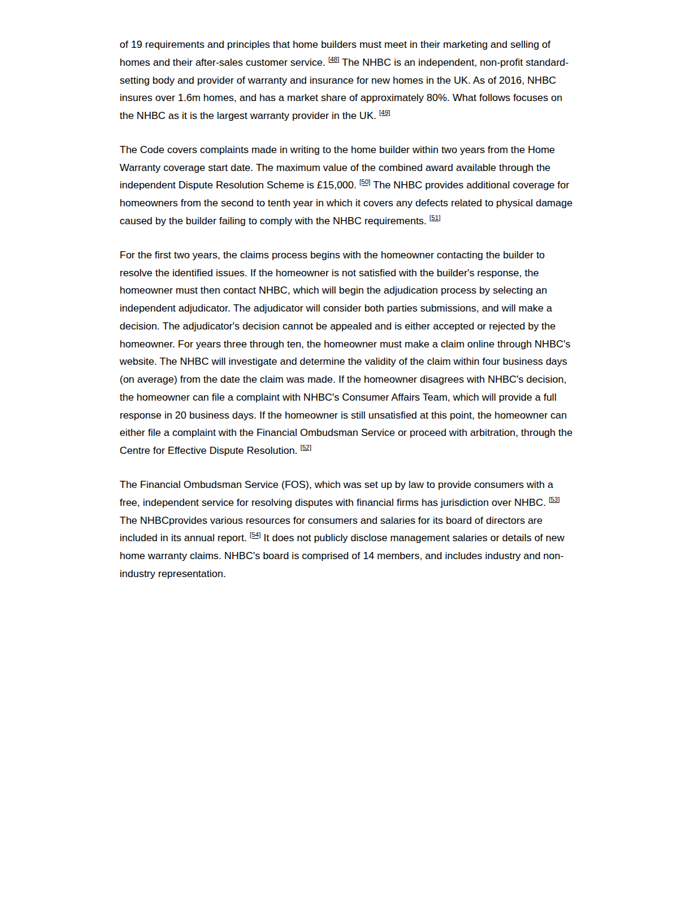of 19 requirements and principles that home builders must meet in their marketing and selling of homes and their after-sales customer service. [48] The NHBC is an independent, non-profit standard-setting body and provider of warranty and insurance for new homes in the UK. As of 2016, NHBC insures over 1.6m homes, and has a market share of approximately 80%. What follows focuses on the NHBC as it is the largest warranty provider in the UK. [49]
The Code covers complaints made in writing to the home builder within two years from the Home Warranty coverage start date. The maximum value of the combined award available through the independent Dispute Resolution Scheme is £15,000. [50] The NHBC provides additional coverage for homeowners from the second to tenth year in which it covers any defects related to physical damage caused by the builder failing to comply with the NHBC requirements. [51]
For the first two years, the claims process begins with the homeowner contacting the builder to resolve the identified issues. If the homeowner is not satisfied with the builder's response, the homeowner must then contact NHBC, which will begin the adjudication process by selecting an independent adjudicator. The adjudicator will consider both parties submissions, and will make a decision. The adjudicator's decision cannot be appealed and is either accepted or rejected by the homeowner. For years three through ten, the homeowner must make a claim online through NHBC's website. The NHBC will investigate and determine the validity of the claim within four business days (on average) from the date the claim was made. If the homeowner disagrees with NHBC's decision, the homeowner can file a complaint with NHBC's Consumer Affairs Team, which will provide a full response in 20 business days. If the homeowner is still unsatisfied at this point, the homeowner can either file a complaint with the Financial Ombudsman Service or proceed with arbitration, through the Centre for Effective Dispute Resolution. [52]
The Financial Ombudsman Service (FOS), which was set up by law to provide consumers with a free, independent service for resolving disputes with financial firms has jurisdiction over NHBC. [53] The NHBCprovides various resources for consumers and salaries for its board of directors are included in its annual report. [54] It does not publicly disclose management salaries or details of new home warranty claims. NHBC's board is comprised of 14 members, and includes industry and non-industry representation.